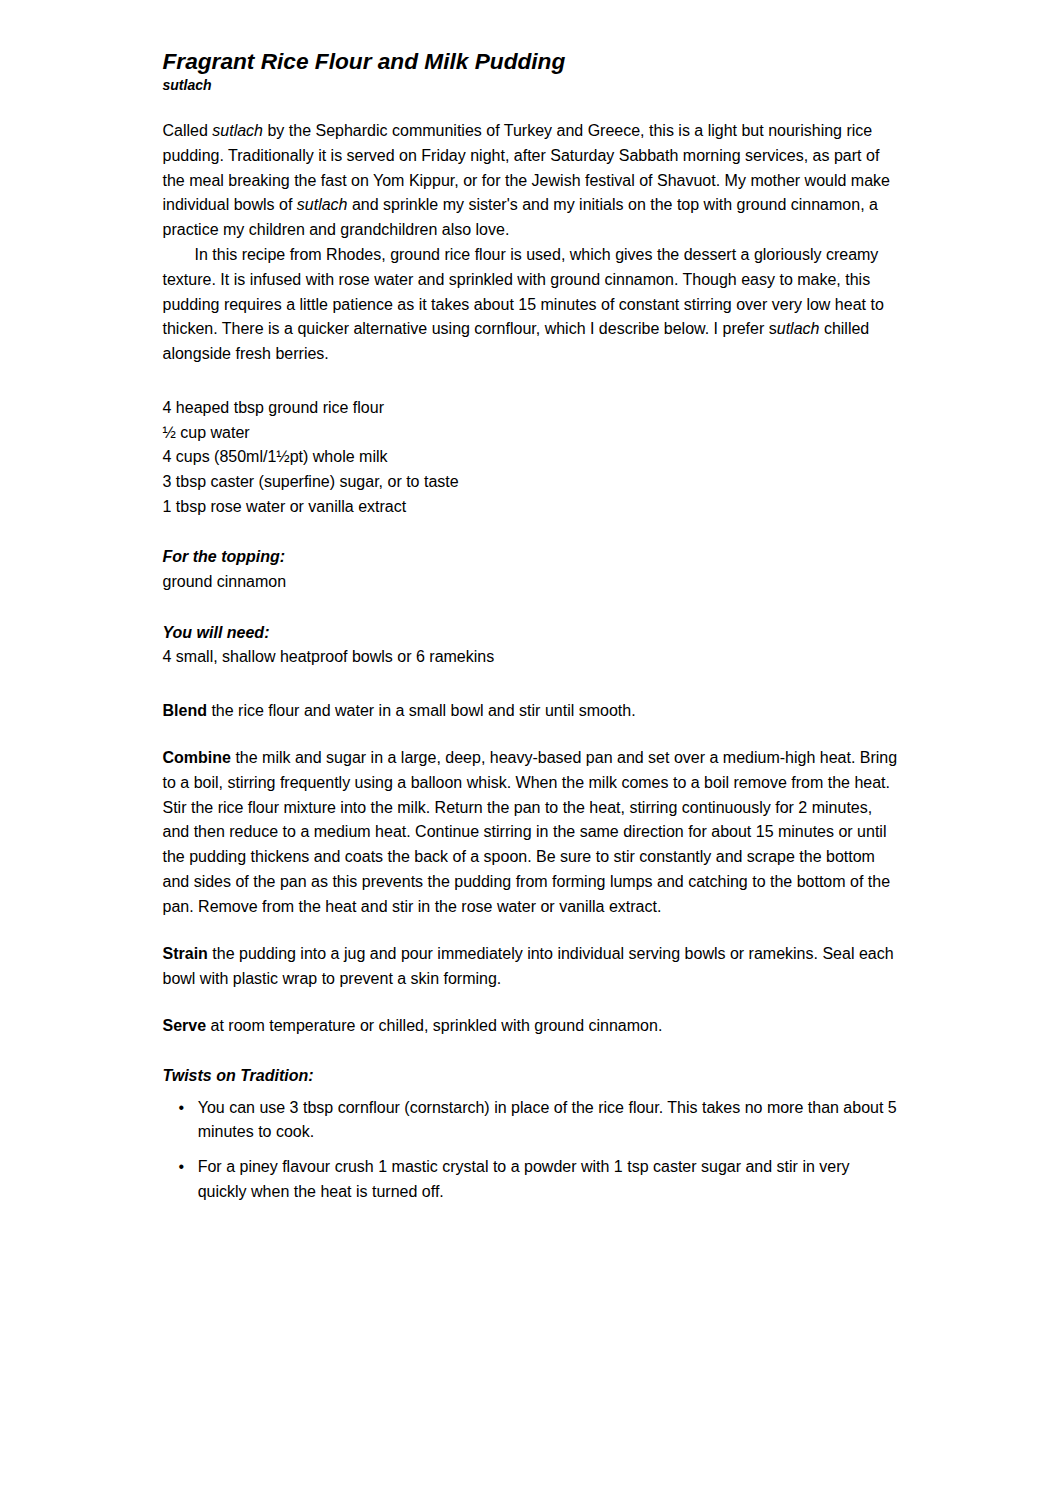Fragrant Rice Flour and Milk Puddingsutlach
Called sutlach by the Sephardic communities of Turkey and Greece, this is a light but nourishing rice pudding. Traditionally it is served on Friday night, after Saturday Sabbath morning services, as part of the meal breaking the fast on Yom Kippur, or for the Jewish festival of Shavuot. My mother would make individual bowls of sutlach and sprinkle my sister's and my initials on the top with ground cinnamon, a practice my children and grandchildren also love.
In this recipe from Rhodes, ground rice flour is used, which gives the dessert a gloriously creamy texture. It is infused with rose water and sprinkled with ground cinnamon. Though easy to make, this pudding requires a little patience as it takes about 15 minutes of constant stirring over very low heat to thicken. There is a quicker alternative using cornflour, which I describe below. I prefer sutlach chilled alongside fresh berries.
4 heaped tbsp ground rice flour
½ cup water
4 cups (850ml/1½pt) whole milk
3 tbsp caster (superfine) sugar, or to taste
1 tbsp rose water or vanilla extract
For the topping:
ground cinnamon
You will need:
4 small, shallow heatproof bowls or 6 ramekins
Blend the rice flour and water in a small bowl and stir until smooth.
Combine the milk and sugar in a large, deep, heavy-based pan and set over a medium-high heat. Bring to a boil, stirring frequently using a balloon whisk. When the milk comes to a boil remove from the heat. Stir the rice flour mixture into the milk. Return the pan to the heat, stirring continuously for 2 minutes, and then reduce to a medium heat. Continue stirring in the same direction for about 15 minutes or until the pudding thickens and coats the back of a spoon. Be sure to stir constantly and scrape the bottom and sides of the pan as this prevents the pudding from forming lumps and catching to the bottom of the pan. Remove from the heat and stir in the rose water or vanilla extract.
Strain the pudding into a jug and pour immediately into individual serving bowls or ramekins. Seal each bowl with plastic wrap to prevent a skin forming.
Serve at room temperature or chilled, sprinkled with ground cinnamon.
Twists on Tradition:
You can use 3 tbsp cornflour (cornstarch) in place of the rice flour. This takes no more than about 5 minutes to cook.
For a piney flavour crush 1 mastic crystal to a powder with 1 tsp caster sugar and stir in very quickly when the heat is turned off.